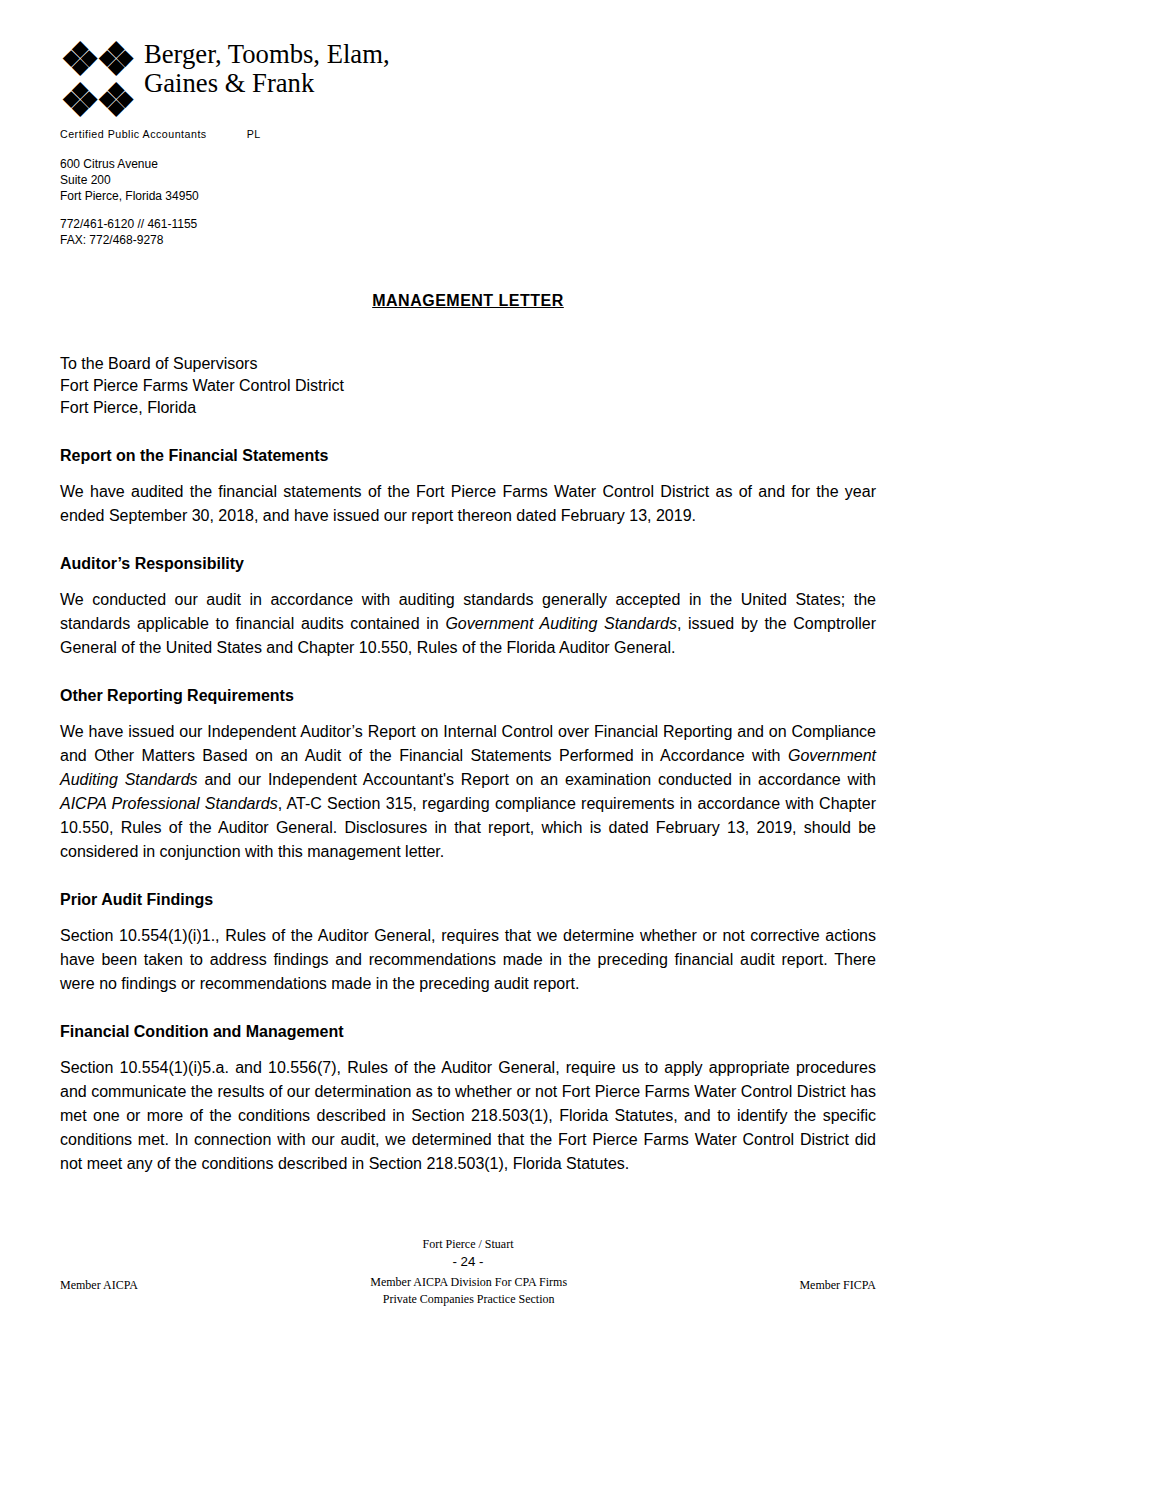❖❖
❖❖
Berger, Toombs, Elam,
Gaines & Frank
Certified Public AccountantsPL
600 Citrus Avenue
Suite 200
Fort Pierce, Florida 34950
772/461-6120 // 461-1155
FAX: 772/468-9278
MANAGEMENT LETTER
To the Board of Supervisors
Fort Pierce Farms Water Control District
Fort Pierce, Florida
Report on the Financial Statements
We have audited the financial statements of the Fort Pierce Farms Water Control District as of and for the year ended September 30, 2018, and have issued our report thereon dated February 13, 2019.
Auditor’s Responsibility
We conducted our audit in accordance with auditing standards generally accepted in the United States; the standards applicable to financial audits contained in Government Auditing Standards, issued by the Comptroller General of the United States and Chapter 10.550, Rules of the Florida Auditor General.
Other Reporting Requirements
We have issued our Independent Auditor’s Report on Internal Control over Financial Reporting and on Compliance and Other Matters Based on an Audit of the Financial Statements Performed in Accordance with Government Auditing Standards and our Independent Accountant's Report on an examination conducted in accordance with AICPA Professional Standards, AT-C Section 315, regarding compliance requirements in accordance with Chapter 10.550, Rules of the Auditor General. Disclosures in that report, which is dated February 13, 2019, should be considered in conjunction with this management letter.
Prior Audit Findings
Section 10.554(1)(i)1., Rules of the Auditor General, requires that we determine whether or not corrective actions have been taken to address findings and recommendations made in the preceding financial audit report. There were no findings or recommendations made in the preceding audit report.
Financial Condition and Management
Section 10.554(1)(i)5.a. and 10.556(7), Rules of the Auditor General, require us to apply appropriate procedures and communicate the results of our determination as to whether or not Fort Pierce Farms Water Control District has met one or more of the conditions described in Section 218.503(1), Florida Statutes, and to identify the specific conditions met. In connection with our audit, we determined that the Fort Pierce Farms Water Control District did not meet any of the conditions described in Section 218.503(1), Florida Statutes.
Fort Pierce / Stuart
- 24 -
Member AICPA
Member AICPA Division For CPA Firms
Private Companies Practice Section
Member FICPA